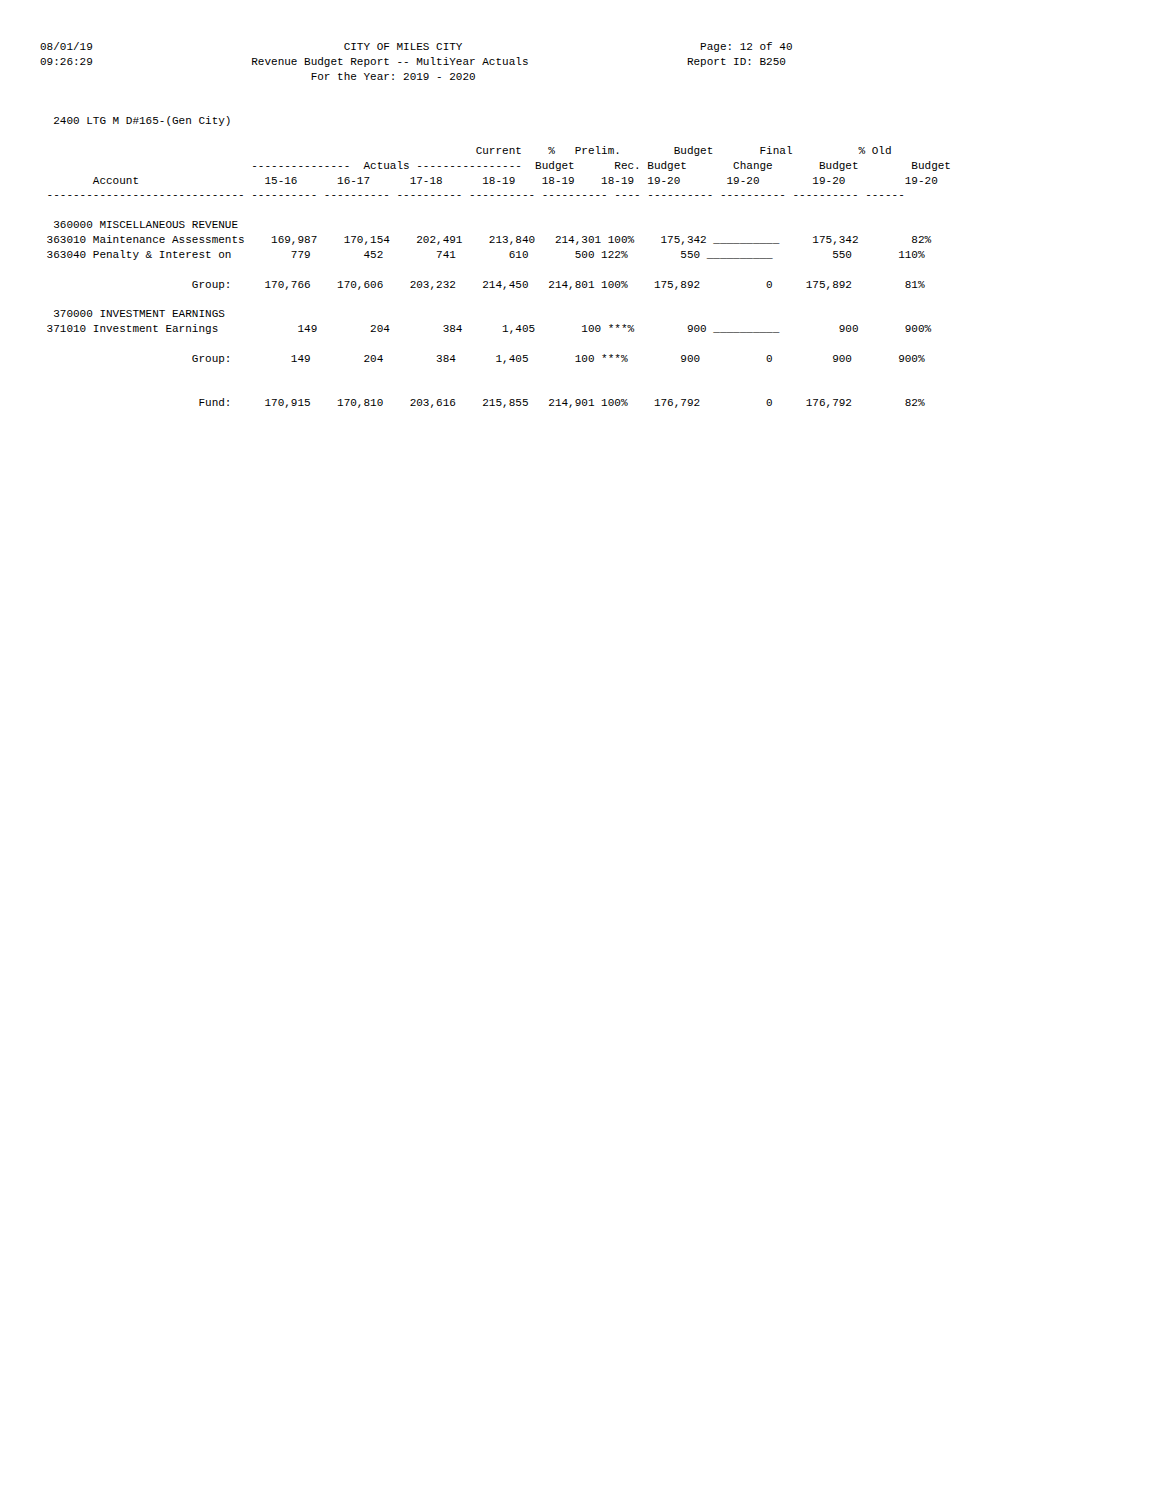08/01/19                                      CITY OF MILES CITY                                    Page: 12 of 40
09:26:29                        Revenue Budget Report -- MultiYear Actuals                        Report ID: B250
                                         For the Year: 2019 - 2020


  2400 LTG M D#165-(Gen City)

                                                                  Current    %   Prelim.        Budget       Final          % Old
                                ---------------  Actuals ----------------  Budget      Rec. Budget       Change       Budget        Budget
        Account                   15-16      16-17      17-18      18-19    18-19    18-19  19-20       19-20        19-20         19-20
 ------------------------------ ---------- ---------- ---------- ---------- ---------- ---- ---------- ---------- ---------- ------

  360000 MISCELLANEOUS REVENUE
 363010 Maintenance Assessments    169,987    170,154    202,491    213,840   214,301 100%    175,342 __________     175,342        82%
 363040 Penalty & Interest on         779        452        741        610       500 122%        550 __________         550       110%

                       Group:     170,766    170,606    203,232    214,450   214,801 100%    175,892          0     175,892        81%

  370000 INVESTMENT EARNINGS
 371010 Investment Earnings            149        204        384      1,405       100 ***%        900 __________         900       900%

                       Group:         149        204        384      1,405       100 ***%        900          0         900       900%


                        Fund:     170,915    170,810    203,616    215,855   214,901 100%    176,792          0     176,792        82%